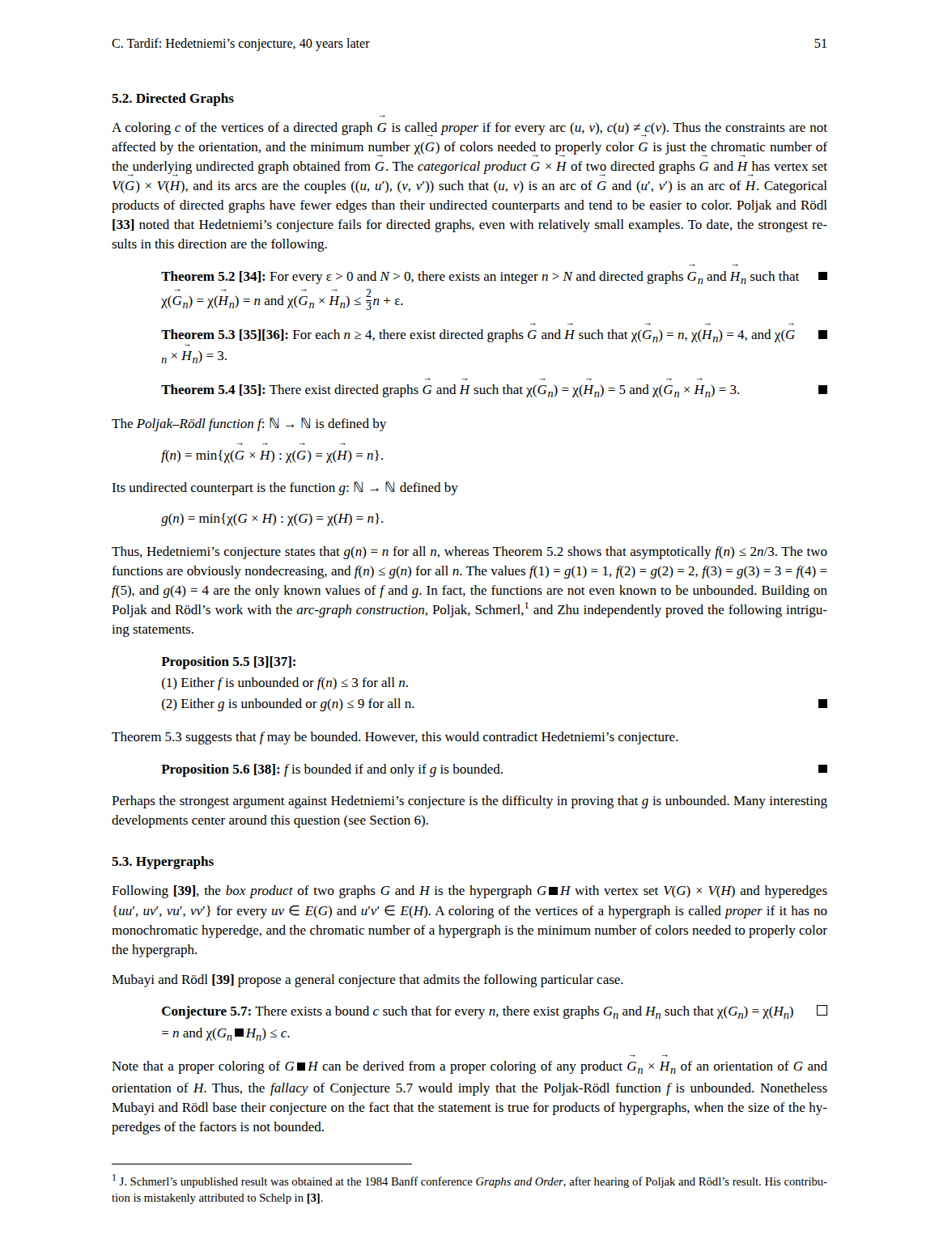C. Tardif: Hedetniemi’s conjecture, 40 years later 51
5.2. Directed Graphs
A coloring c of the vertices of a directed graph G is called proper if for every arc (u, v), c(u) ≠ c(v). Thus the constraints are not affected by the orientation, and the minimum number χ(G) of colors needed to properly color G is just the chromatic number of the underlying undirected graph obtained from G. The categorical product G × H of two directed graphs G and H has vertex set V(G) × V(H), and its arcs are the couples ((u, u′), (v, v′)) such that (u, v) is an arc of G and (u′, v′) is an arc of H. Categorical products of directed graphs have fewer edges than their undirected counterparts and tend to be easier to color. Poljak and Rödl [33] noted that Hedetniemi’s conjecture fails for directed graphs, even with relatively small examples. To date, the strongest results in this direction are the following.
Theorem 5.2 [34]: For every ε > 0 and N > 0, there exists an integer n > N and directed graphs Gn and Hn such that χ(Gn) = χ(Hn) = n and χ(Gn × Hn) ≤ 23 n + ε.
Theorem 5.3 [35][36]: For each n ≥ 4, there exist directed graphs G and H such that χ(Gn) = n, χ(Hn) = 4, and χ(Gn × Hn) = 3.
Theorem 5.4 [35]: There exist directed graphs G and H such that χ(Gn) = χ(Hn) = 5 and χ(Gn × Hn) = 3.
The Poljak–Rödl function f: ℕ → ℕ is defined by
f(n) = min{χ(G × H) : χ(G) = χ(H) = n}.
Its undirected counterpart is the function g: ℕ → ℕ defined by
g(n) = min{χ(G × H) : χ(G) = χ(H) = n}.
Thus, Hedetniemi’s conjecture states that g(n) = n for all n, whereas Theorem 5.2 shows that asymptotically f(n) ≤ 2n/3. The two functions are obviously nondecreasing, and f(n) ≤ g(n) for all n. The values f(1) = g(1) = 1, f(2) = g(2) = 2, f(3) = g(3) = 3 = f(4) = f(5), and g(4) = 4 are the only known values of f and g. In fact, the functions are not even known to be unbounded. Building on Poljak and Rödl’s work with the arc-graph construction, Poljak, Schmerl,1 and Zhu independently proved the following intriguing statements.
Proposition 5.5 [3][37]:
(1) Either f is unbounded or f(n) ≤ 3 for all n.
(2) Either g is unbounded or g(n) ≤ 9 for all n.
Theorem 5.3 suggests that f may be bounded. However, this would contradict Hedetniemi’s conjecture.
Proposition 5.6 [38]: f is bounded if and only if g is bounded.
Perhaps the strongest argument against Hedetniemi’s conjecture is the difficulty in proving that g is unbounded. Many interesting developments center around this question (see Section 6).
5.3. Hypergraphs
Following [39], the box product of two graphs G and H is the hypergraph G H with vertex set V(G) × V(H) and hyperedges {uu′, uv′, vu′, vv′} for every uv ∈ E(G) and u′v′ ∈ E(H). A coloring of the vertices of a hypergraph is called proper if it has no monochromatic hyperedge, and the chromatic number of a hypergraph is the minimum number of colors needed to properly color the hypergraph.
Mubayi and Rödl [39] propose a general conjecture that admits the following particular case.
Conjecture 5.7: There exists a bound c such that for every n, there exist graphs Gn and Hn such that χ(Gn) = χ(Hn) = n and χ(Gn Hn) ≤ c.
Note that a proper coloring of G H can be derived from a proper coloring of any product Gn × Hn of an orientation of G and orientation of H. Thus, the fallacy of Conjecture 5.7 would imply that the Poljak-Rödl function f is unbounded. Nonetheless Mubayi and Rödl base their conjecture on the fact that the statement is true for products of hypergraphs, when the size of the hyperedges of the factors is not bounded.
1 J. Schmerl’s unpublished result was obtained at the 1984 Banff conference Graphs and Order, after hearing of Poljak and Rödl’s result. His contribution is mistakenly attributed to Schelp in [3].